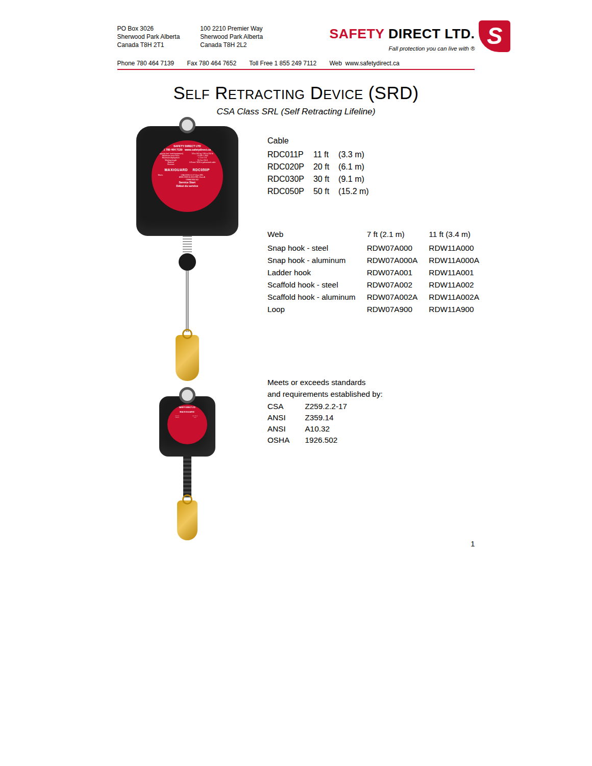PO Box 3026
Sherwood Park Alberta
Canada T8H 2T1
100 2210 Premier Way
Sherwood Park Alberta
Canada T8H 2L2
SAFETY DIRECT LTD.
Fall protection you can live with ®
S
Phone 780 464 7139 Fax 780 464 7652 Toll Free 1 855 249 7112 Web www.safetydirect.ca
SELF RETRACTING DEVICE (SRD)
CSA Class SRL (Self Retracting Lifeline)
SAFETY DIRECT LTD
1 780 464 7139 www.safetydirect.ca
| Capacity (incl. tools/equipment) | 59 to 141 kg / 130 to 310 lb |
| Maximum arrest force | < 6 kN / < 900 |
| Maximum deployment | < 1 m / 1 ft |
| Working length | 15.2 m / 50 ft |
| Material | 4.8 mm / 3/16 in galvanized cable |
| Revision | |
MAXIGUARD RDC050P
| Meets | CSA Z259.2.2-17 Class SRL |
| | ANSI Z359.14-2014 SRL Class A |
| | OSHA 1926.502 |
Service Start
Début du service
SAFETY DIRECT LTD
MAXIGUARD
| Capacity | 130–310 lb |
| Material | Web |
Cable
| RDC011P | 11 ft | (3.3 m) |
| RDC020P | 20 ft | (6.1 m) |
| RDC030P | 30 ft | (9.1 m) |
| RDC050P | 50 ft | (15.2 m) |
| Web | 7 ft (2.1 m) | 11 ft (3.4 m) |
| --- | --- | --- |
| Snap hook - steel | RDW07A000 | RDW11A000 |
| Snap hook - aluminum | RDW07A000A | RDW11A000A |
| Ladder hook | RDW07A001 | RDW11A001 |
| Scaffold hook - steel | RDW07A002 | RDW11A002 |
| Scaffold hook - aluminum | RDW07A002A | RDW11A002A |
| Loop | RDW07A900 | RDW11A900 |
Meets or exceeds standards
and requirements established by:
| CSA | Z259.2.2-17 |
| ANSI | Z359.14 |
| ANSI | A10.32 |
| OSHA | 1926.502 |
1